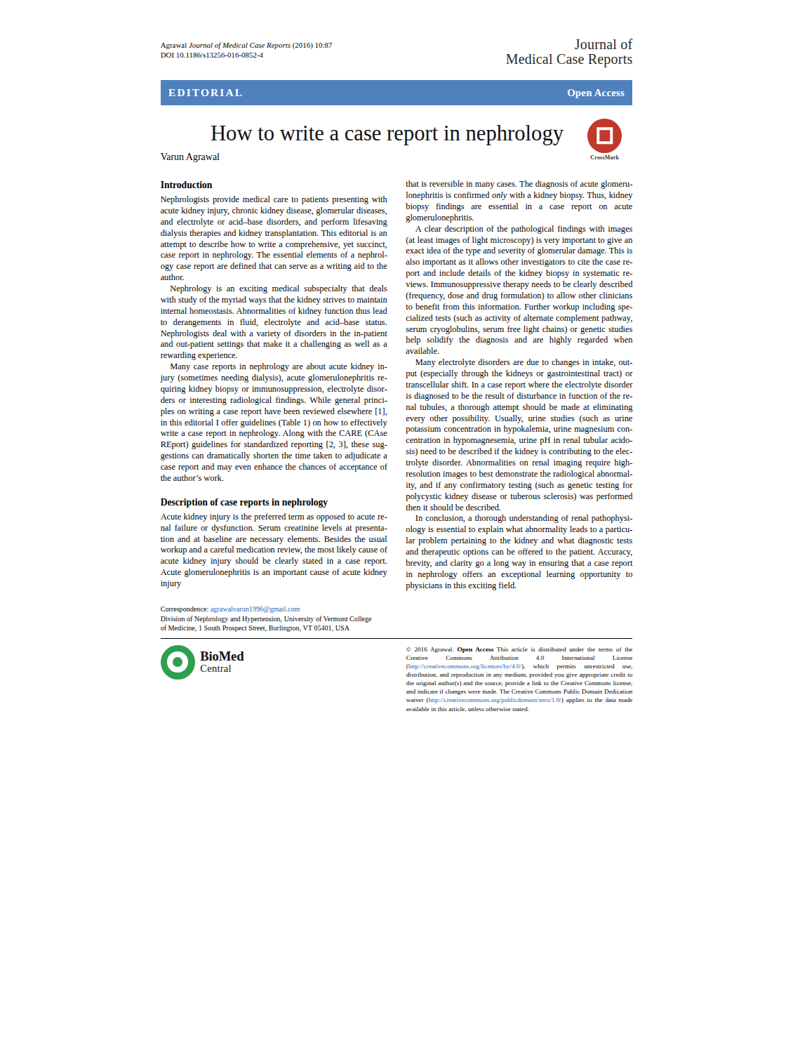Agrawal Journal of Medical Case Reports (2016) 10:87
DOI 10.1186/s13256-016-0852-4
Journal of
Medical Case Reports
EDITORIAL
Open Access
CrossMark
How to write a case report in nephrology
Varun Agrawal
Introduction
Nephrologists provide medical care to patients presenting with acute kidney injury, chronic kidney disease, glomerular diseases, and electrolyte or acid–base disorders, and perform lifesaving dialysis therapies and kidney transplantation. This editorial is an attempt to describe how to write a comprehensive, yet succinct, case report in nephrology. The essential elements of a nephrology case report are defined that can serve as a writing aid to the author.
Nephrology is an exciting medical subspecialty that deals with study of the myriad ways that the kidney strives to maintain internal homeostasis. Abnormalities of kidney function thus lead to derangements in fluid, electrolyte and acid–base status. Nephrologists deal with a variety of disorders in the in-patient and out-patient settings that make it a challenging as well as a rewarding experience.
Many case reports in nephrology are about acute kidney injury (sometimes needing dialysis), acute glomerulonephritis requiring kidney biopsy or immunosuppression, electrolyte disorders or interesting radiological findings. While general principles on writing a case report have been reviewed elsewhere [1], in this editorial I offer guidelines (Table 1) on how to effectively write a case report in nephrology. Along with the CARE (CAse REport) guidelines for standardized reporting [2, 3], these suggestions can dramatically shorten the time taken to adjudicate a case report and may even enhance the chances of acceptance of the author’s work.
Description of case reports in nephrology
Acute kidney injury is the preferred term as opposed to acute renal failure or dysfunction. Serum creatinine levels at presentation and at baseline are necessary elements. Besides the usual workup and a careful medication review, the most likely cause of acute kidney injury should be clearly stated in a case report. Acute glomerulonephritis is an important cause of acute kidney injury
that is reversible in many cases. The diagnosis of acute glomerulonephritis is confirmed only with a kidney biopsy. Thus, kidney biopsy findings are essential in a case report on acute glomerulonephritis.
A clear description of the pathological findings with images (at least images of light microscopy) is very important to give an exact idea of the type and severity of glomerular damage. This is also important as it allows other investigators to cite the case report and include details of the kidney biopsy in systematic reviews. Immunosuppressive therapy needs to be clearly described (frequency, dose and drug formulation) to allow other clinicians to benefit from this information. Further workup including specialized tests (such as activity of alternate complement pathway, serum cryoglobulins, serum free light chains) or genetic studies help solidify the diagnosis and are highly regarded when available.
Many electrolyte disorders are due to changes in intake, output (especially through the kidneys or gastrointestinal tract) or transcellular shift. In a case report where the electrolyte disorder is diagnosed to be the result of disturbance in function of the renal tubules, a thorough attempt should be made at eliminating every other possibility. Usually, urine studies (such as urine potassium concentration in hypokalemia, urine magnesium concentration in hypomagnesemia, urine pH in renal tubular acidosis) need to be described if the kidney is contributing to the electrolyte disorder. Abnormalities on renal imaging require high-resolution images to best demonstrate the radiological abnormality, and if any confirmatory testing (such as genetic testing for polycystic kidney disease or tuberous sclerosis) was performed then it should be described.
In conclusion, a thorough understanding of renal pathophysiology is essential to explain what abnormality leads to a particular problem pertaining to the kidney and what diagnostic tests and therapeutic options can be offered to the patient. Accuracy, brevity, and clarity go a long way in ensuring that a case report in nephrology offers an exceptional learning opportunity to physicians in this exciting field.
Correspondence: agrawalvarun1996@gmail.com
Division of Nephrology and Hypertension, University of Vermont College of Medicine, 1 South Prospect Street, Burlington, VT 05401, USA
BioMed
Central
© 2016 Agrawal. Open Access This article is distributed under the terms of the Creative Commons Attribution 4.0 International License (http://creativecommons.org/licenses/by/4.0/), which permits unrestricted use, distribution, and reproduction in any medium, provided you give appropriate credit to the original author(s) and the source, provide a link to the Creative Commons license, and indicate if changes were made. The Creative Commons Public Domain Dedication waiver (http://creativecommons.org/publicdomain/zero/1.0/) applies to the data made available in this article, unless otherwise stated.